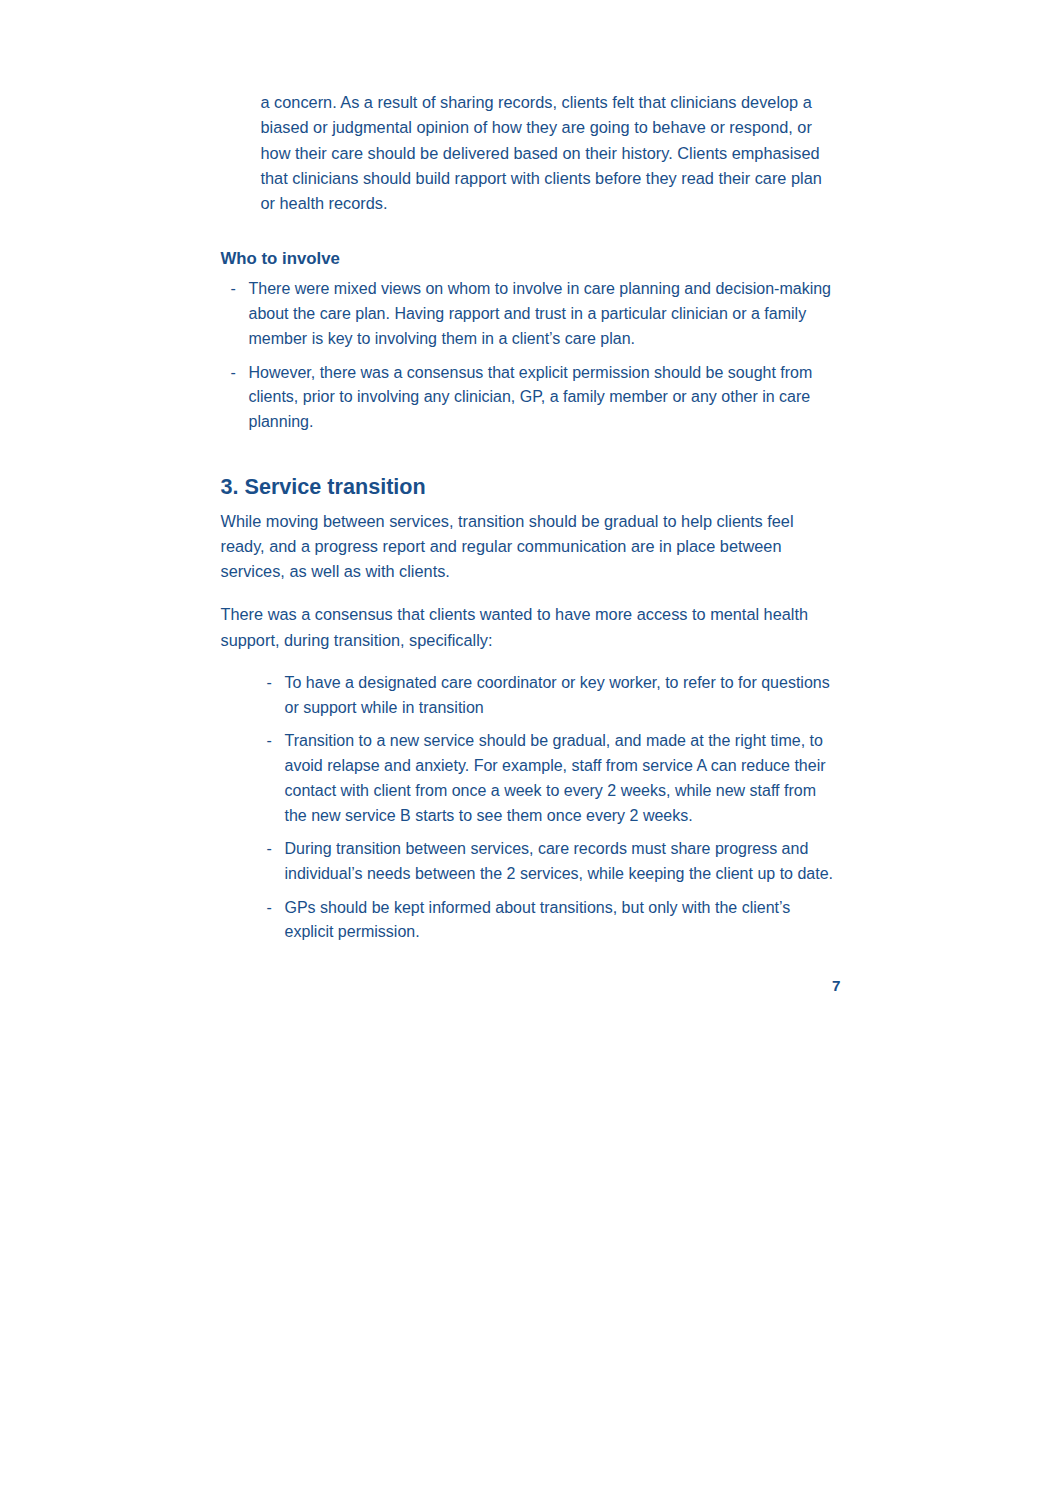a concern. As a result of sharing records, clients felt that clinicians develop a biased or judgmental opinion of how they are going to behave or respond, or how their care should be delivered based on their history. Clients emphasised that clinicians should build rapport with clients before they read their care plan or health records.
Who to involve
There were mixed views on whom to involve in care planning and decision-making about the care plan. Having rapport and trust in a particular clinician or a family member is key to involving them in a client’s care plan.
However, there was a consensus that explicit permission should be sought from clients, prior to involving any clinician, GP, a family member or any other in care planning.
3. Service transition
While moving between services, transition should be gradual to help clients feel ready, and a progress report and regular communication are in place between services, as well as with clients.
There was a consensus that clients wanted to have more access to mental health support, during transition, specifically:
To have a designated care coordinator or key worker, to refer to for questions or support while in transition
Transition to a new service should be gradual, and made at the right time, to avoid relapse and anxiety. For example, staff from service A can reduce their contact with client from once a week to every 2 weeks, while new staff from the new service B starts to see them once every 2 weeks.
During transition between services, care records must share progress and individual’s needs between the 2 services, while keeping the client up to date.
GPs should be kept informed about transitions, but only with the client’s explicit permission.
7